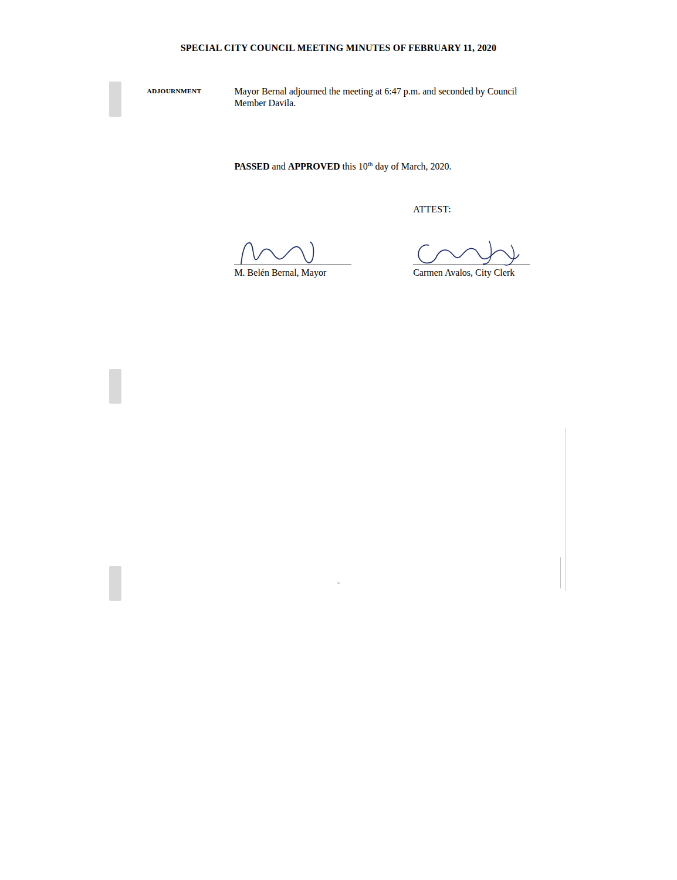SPECIAL CITY COUNCIL MEETING MINUTES OF FEBRUARY 11, 2020
Adjournment
Mayor Bernal adjourned the meeting at 6:47 p.m. and seconded by Council Member Davila.
PASSED and APPROVED this 10th day of March, 2020.
M. Belén Bernal, Mayor
ATTEST:
Carmen Avalos, City Clerk